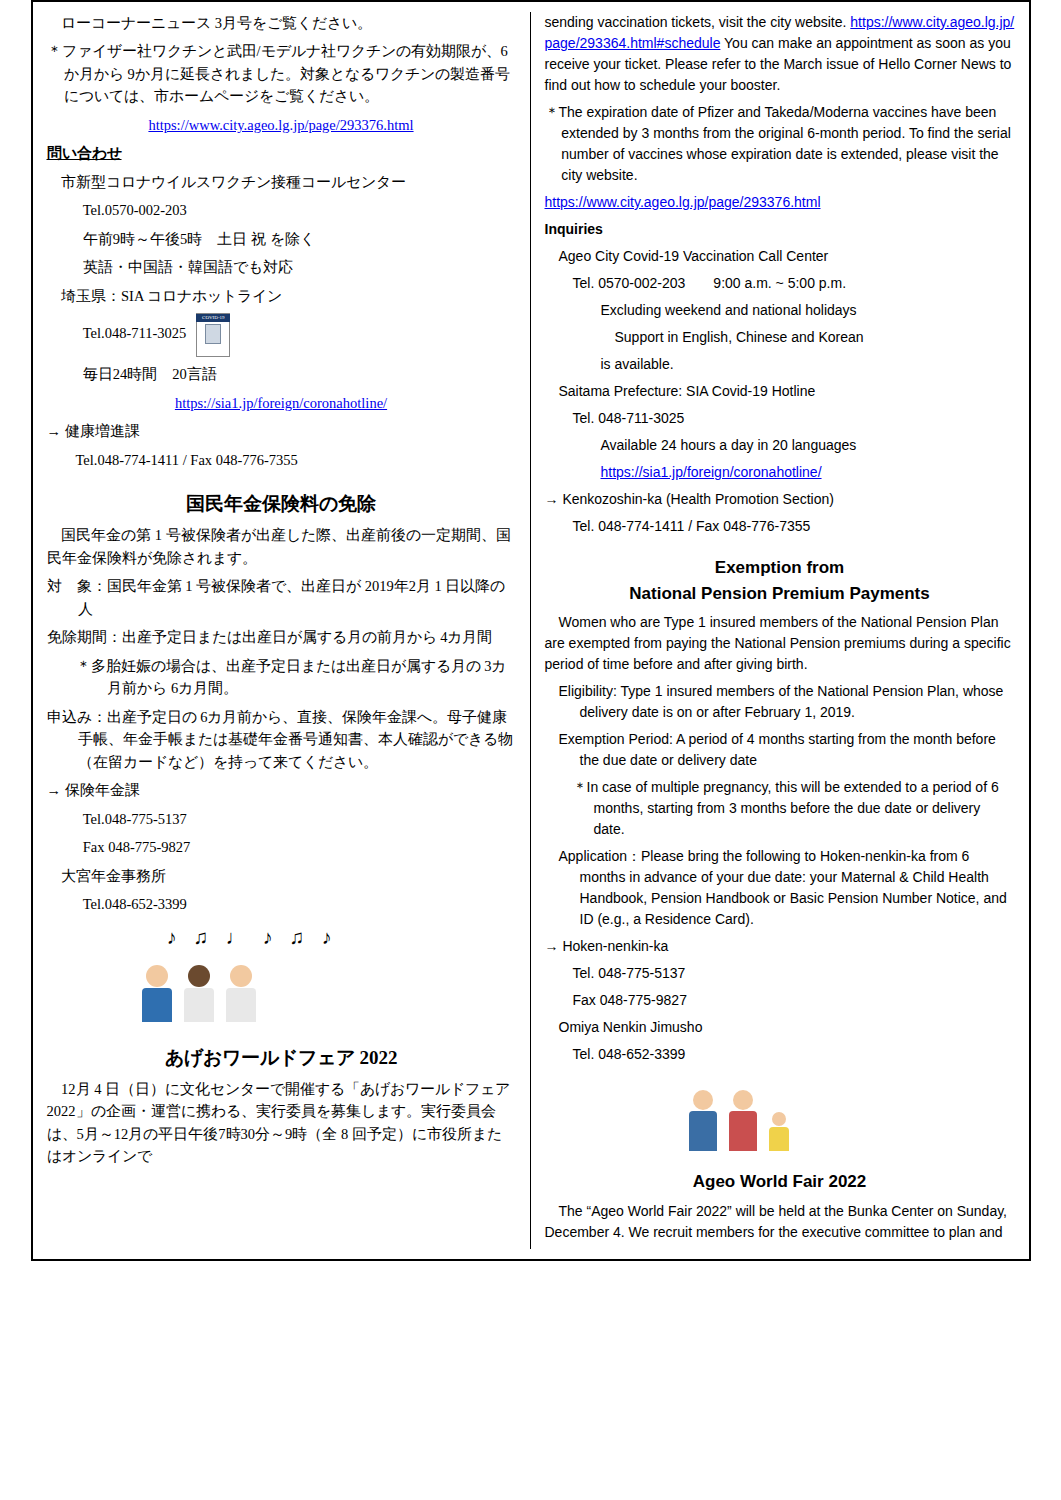ローコーナーニュース 3月号をご覧ください。
＊ファイザー社ワクチンと武田/モデルナ社ワクチンの有効期限が、6か月から 9か月に延長されました。対象となるワクチンの製造番号については、市ホームページをご覧ください。
https://www.city.ageo.lg.jp/page/293376.html
問い合わせ
市新型コロナウイルスワクチン接種コールセンター
Tel.0570-002-203
午前9時～午後5時　土日 祝 を除く
英語・中国語・韓国語でも対応
埼玉県：SIA コロナホットライン
Tel.048-711-3025
毎日24時間　20言語
https://sia1.jp/foreign/coronahotline/
→ 健康増進課
Tel.048-774-1411 / Fax 048-776-7355
国民年金保険料の免除
国民年金の第 1 号被保険者が出産した際、出産前後の一定期間、国民年金保険料が免除されます。
対　象：国民年金第 1 号被保険者で、出産日が 2019年2月 1 日以降の人
免除期間：出産予定日または出産日が属する月の前月から 4カ月間
＊多胎妊娠の場合は、出産予定日または出産日が属する月の 3カ月前から 6カ月間。
申込み：出産予定日の 6カ月前から、直接、保険年金課へ。母子健康手帳、年金手帳または基礎年金番号通知書、本人確認ができる物（在留カードなど）を持って来てください。
→ 保険年金課
Tel.048-775-5137
Fax 048-775-9827
大宮年金事務所
Tel.048-652-3399
♪ ♫ ♩ ♪ ♫ ♪
あげおワールドフェア 2022
12月 4 日（日）に文化センターで開催する「あげおワールドフェア 2022」の企画・運営に携わる、実行委員を募集します。実行委員会は、5月～12月の平日午後7時30分～9時（全 8 回予定）に市役所またはオンラインで
sending vaccination tickets, visit the city website. https://www.city.ageo.lg.jp/page/293364.html#schedule You can make an appointment as soon as you receive your ticket. Please refer to the March issue of Hello Corner News to find out how to schedule your booster.
＊The expiration date of Pfizer and Takeda/Moderna vaccines have been extended by 3 months from the original 6-month period. To find the serial number of vaccines whose expiration date is extended, please visit the city website.
https://www.city.ageo.lg.jp/page/293376.html
Inquiries
Ageo City Covid-19 Vaccination Call Center
Tel. 0570-002-203　　9:00 a.m. ~ 5:00 p.m.
Excluding weekend and national holidays
Support in English, Chinese and Korean
is available.
Saitama Prefecture: SIA Covid-19 Hotline
Tel. 048-711-3025
Available 24 hours a day in 20 languages
https://sia1.jp/foreign/coronahotline/
→ Kenkozoshin-ka (Health Promotion Section)
Tel. 048-774-1411 / Fax 048-776-7355
Exemption from
National Pension Premium Payments
Women who are Type 1 insured members of the National Pension Plan are exempted from paying the National Pension premiums during a specific period of time before and after giving birth.
Eligibility: Type 1 insured members of the National Pension Plan, whose delivery date is on or after February 1, 2019.
Exemption Period: A period of 4 months starting from the month before the due date or delivery date
＊In case of multiple pregnancy, this will be extended to a period of 6 months, starting from 3 months before the due date or delivery date.
Application：Please bring the following to Hoken-nenkin-ka from 6 months in advance of your due date: your Maternal & Child Health Handbook, Pension Handbook or Basic Pension Number Notice, and ID (e.g., a Residence Card).
→ Hoken-nenkin-ka
Tel. 048-775-5137
Fax 048-775-9827
Omiya Nenkin Jimusho
Tel. 048-652-3399
Ageo World Fair 2022
The “Ageo World Fair 2022” will be held at the Bunka Center on Sunday, December 4. We recruit members for the executive committee to plan and